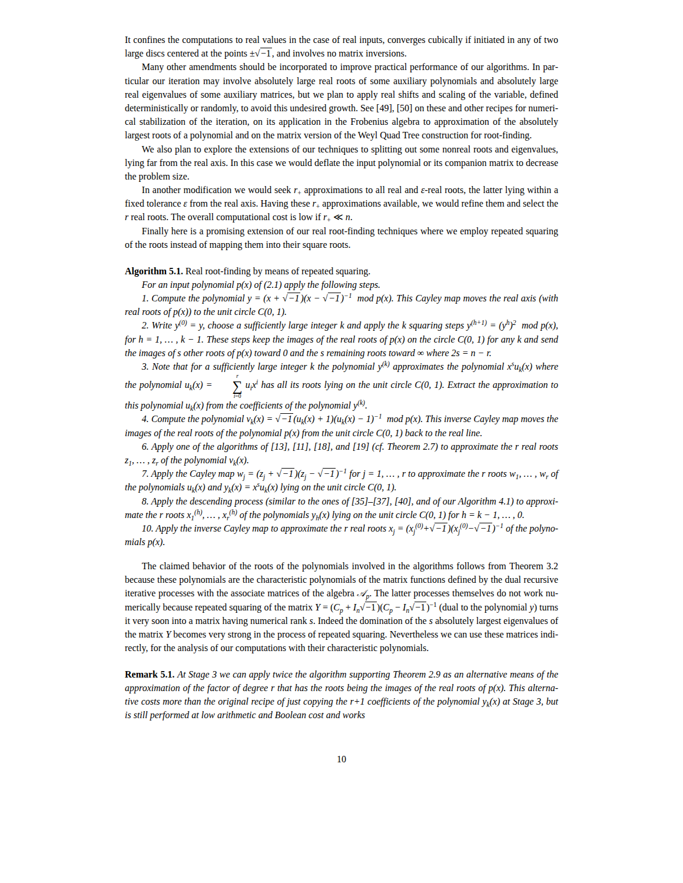It confines the computations to real values in the case of real inputs, converges cubically if initiated in any of two large discs centered at the points ±√−1, and involves no matrix inversions.
Many other amendments should be incorporated to improve practical performance of our algorithms. In particular our iteration may involve absolutely large real roots of some auxiliary polynomials and absolutely large real eigenvalues of some auxiliary matrices, but we plan to apply real shifts and scaling of the variable, defined deterministically or randomly, to avoid this undesired growth. See [49], [50] on these and other recipes for numerical stabilization of the iteration, on its application in the Frobenius algebra to approximation of the absolutely largest roots of a polynomial and on the matrix version of the Weyl Quad Tree construction for root-finding.
We also plan to explore the extensions of our techniques to splitting out some nonreal roots and eigenvalues, lying far from the real axis. In this case we would deflate the input polynomial or its companion matrix to decrease the problem size.
In another modification we would seek r+ approximations to all real and ε-real roots, the latter lying within a fixed tolerance ε from the real axis. Having these r+ approximations available, we would refine them and select the r real roots. The overall computational cost is low if r+ ≪ n.
Finally here is a promising extension of our real root-finding techniques where we employ repeated squaring of the roots instead of mapping them into their square roots.
Algorithm 5.1. Real root-finding by means of repeated squaring.
For an input polynomial p(x) of (2.1) apply the following steps.
1. Compute the polynomial y = (x + √−1)(x − √−1)−1 mod p(x). This Cayley map moves the real axis (with real roots of p(x)) to the unit circle C(0, 1).
2. Write y(0) = y, choose a sufficiently large integer k and apply the k squaring steps y(h+1) = (yh)2 mod p(x), for h = 1, … , k − 1. These steps keep the images of the real roots of p(x) on the circle C(0, 1) for any k and send the images of s other roots of p(x) toward 0 and the s remaining roots toward ∞ where 2s = n − r.
3. Note that for a sufficiently large integer k the polynomial y(k) approximates the polynomial xsuk(x) where the polynomial uk(x) = r∑i=0 uixi has all its roots lying on the unit circle C(0, 1). Extract the approximation to this polynomial uk(x) from the coefficients of the polynomial y(k).
4. Compute the polynomial vk(x) = √−1(uk(x) + 1)(uk(x) − 1)−1 mod p(x). This inverse Cayley map moves the images of the real roots of the polynomial p(x) from the unit circle C(0, 1) back to the real line.
6. Apply one of the algorithms of [13], [11], [18], and [19] (cf. Theorem 2.7) to approximate the r real roots z1, … , zr of the polynomial vk(x).
7. Apply the Cayley map wj = (zj + √−1)(zj − √−1)−1 for j = 1, … , r to approximate the r roots w1, … , wr of the polynomials uk(x) and yk(x) = xsuk(x) lying on the unit circle C(0, 1).
8. Apply the descending process (similar to the ones of [35]–[37], [40], and of our Algorithm 4.1) to approximate the r roots x1(h), … , xr(h) of the polynomials yh(x) lying on the unit circle C(0, 1) for h = k − 1, … , 0.
10. Apply the inverse Cayley map to approximate the r real roots xj = (xj(0)+√−1)(xj(0)−√−1)−1 of the polynomials p(x).
The claimed behavior of the roots of the polynomials involved in the algorithms follows from Theorem 3.2 because these polynomials are the characteristic polynomials of the matrix functions defined by the dual recursive iterative processes with the associate matrices of the algebra 𝒜p. The latter processes themselves do not work numerically because repeated squaring of the matrix Y = (Cp + In√−1)(Cp − In√−1)−1 (dual to the polynomial y) turns it very soon into a matrix having numerical rank s. Indeed the domination of the s absolutely largest eigenvalues of the matrix Y becomes very strong in the process of repeated squaring. Nevertheless we can use these matrices indirectly, for the analysis of our computations with their characteristic polynomials.
Remark 5.1. At Stage 3 we can apply twice the algorithm supporting Theorem 2.9 as an alternative means of the approximation of the factor of degree r that has the roots being the images of the real roots of p(x). This alternative costs more than the original recipe of just copying the r+1 coefficients of the polynomial yk(x) at Stage 3, but is still performed at low arithmetic and Boolean cost and works
10